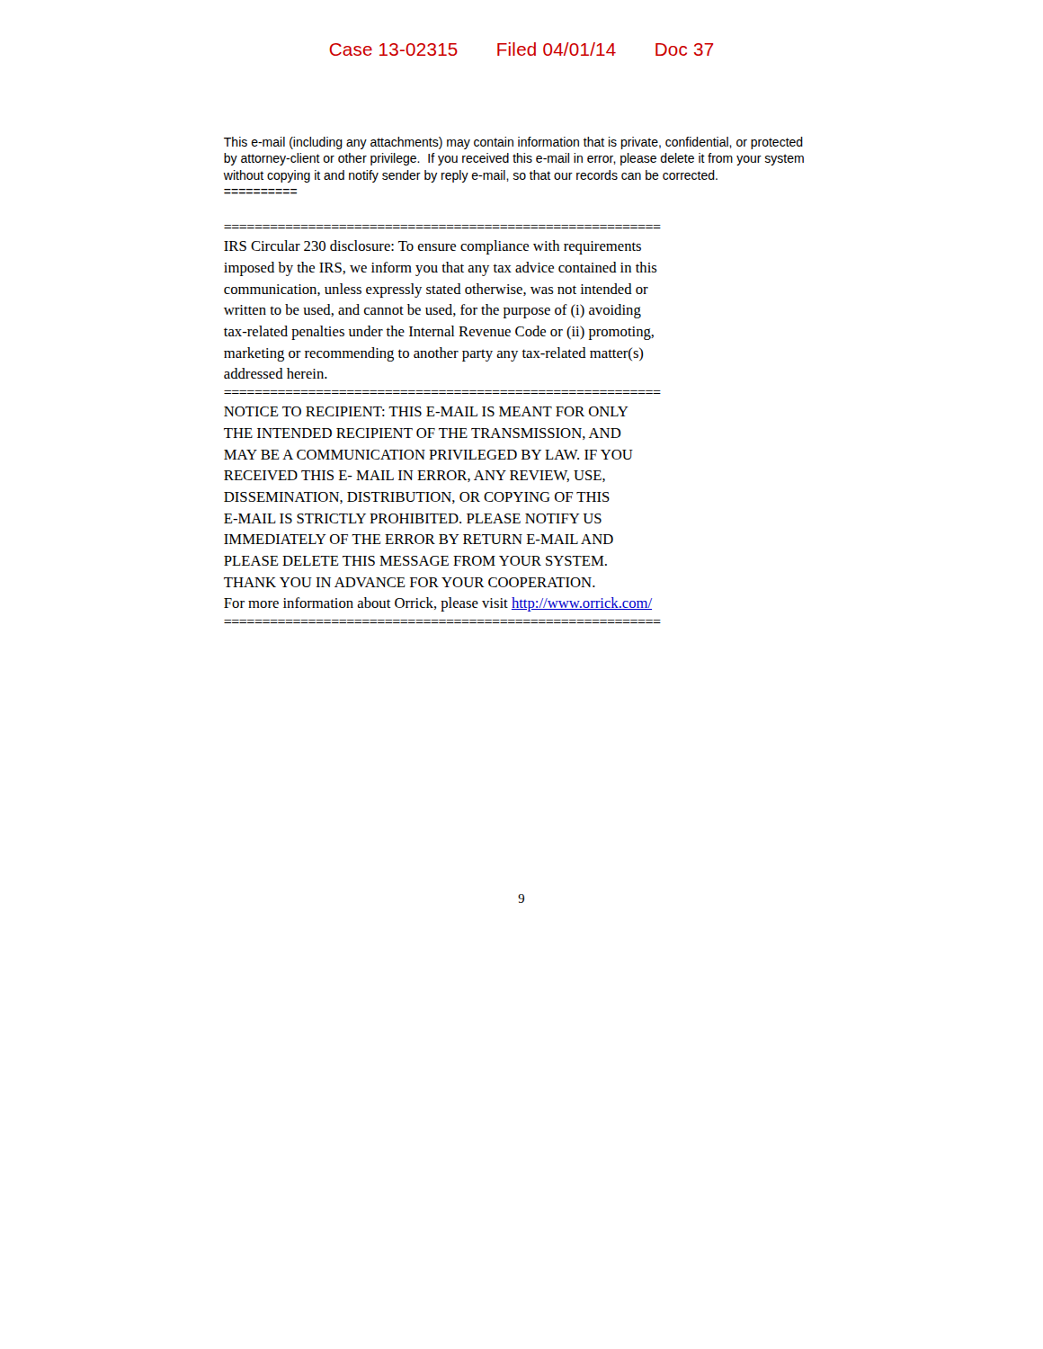Case 13-02315 Filed 04/01/14 Doc 37
This e-mail (including any attachments) may contain information that is private, confidential, or protected
by attorney-client or other privilege. If you received this e-mail in error, please delete it from your system
without copying it and notify sender by reply e-mail, so that our records can be corrected.
==========
=========================================================
IRS Circular 230 disclosure: To ensure compliance with requirements
imposed by the IRS, we inform you that any tax advice contained in this
communication, unless expressly stated otherwise, was not intended or
written to be used, and cannot be used, for the purpose of (i) avoiding
tax-related penalties under the Internal Revenue Code or (ii) promoting,
marketing or recommending to another party any tax-related matter(s)
addressed herein.
=========================================================
NOTICE TO RECIPIENT: THIS E-MAIL IS MEANT FOR ONLY
THE INTENDED RECIPIENT OF THE TRANSMISSION, AND
MAY BE A COMMUNICATION PRIVILEGED BY LAW. IF YOU
RECEIVED THIS E- MAIL IN ERROR, ANY REVIEW, USE,
DISSEMINATION, DISTRIBUTION, OR COPYING OF THIS
E-MAIL IS STRICTLY PROHIBITED. PLEASE NOTIFY US
IMMEDIATELY OF THE ERROR BY RETURN E-MAIL AND
PLEASE DELETE THIS MESSAGE FROM YOUR SYSTEM.
THANK YOU IN ADVANCE FOR YOUR COOPERATION.
For more information about Orrick, please visit http://www.orrick.com/
=========================================================
9